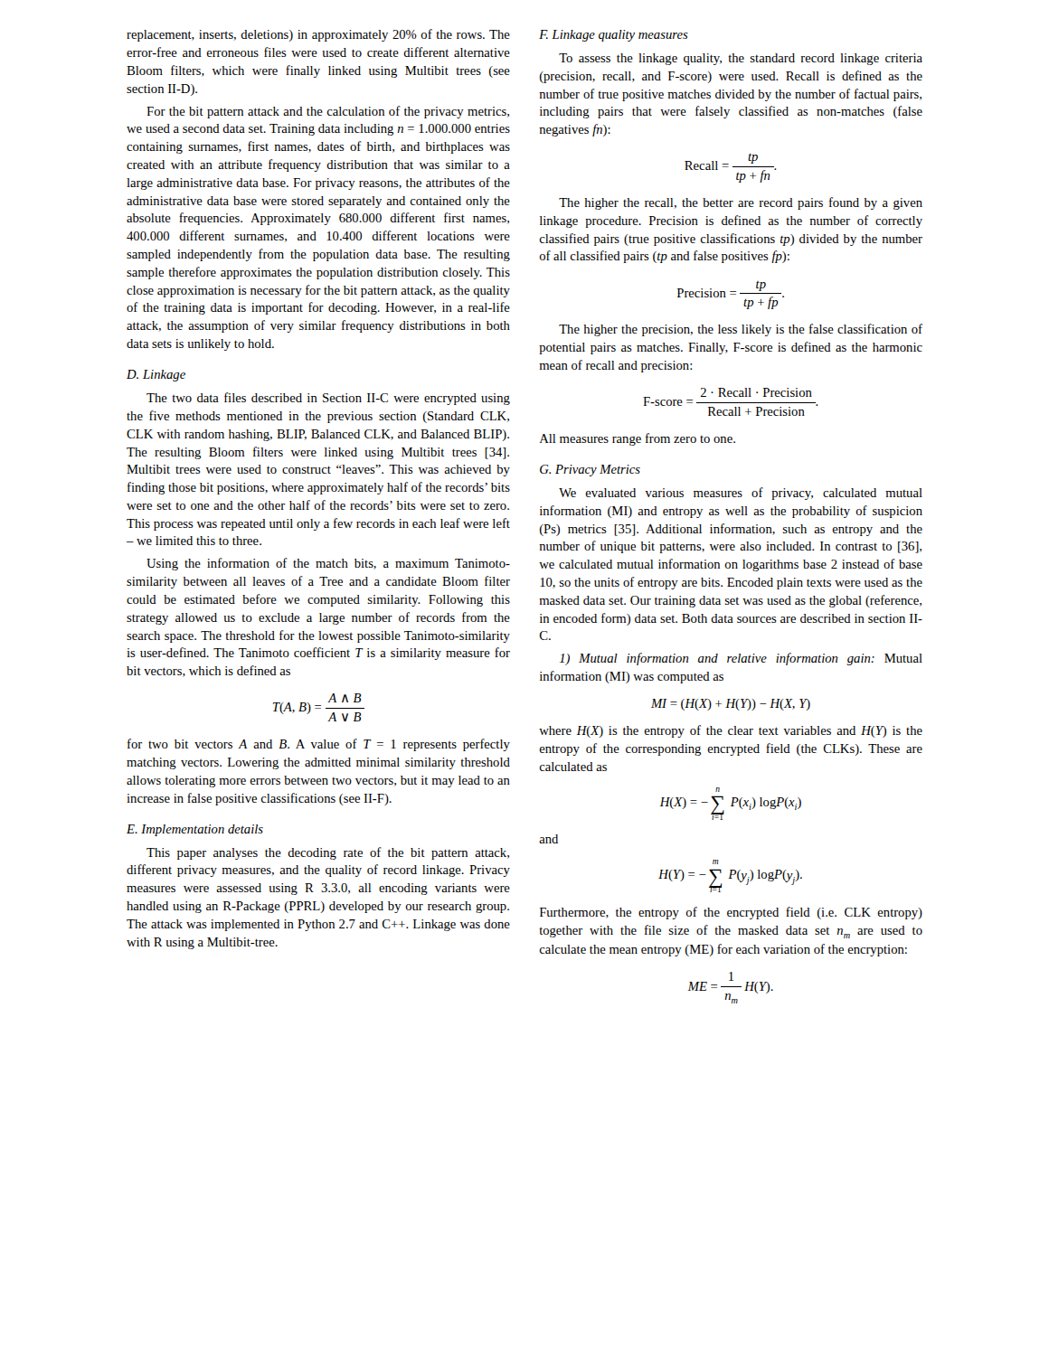replacement, inserts, deletions) in approximately 20% of the rows. The error-free and erroneous files were used to create different alternative Bloom filters, which were finally linked using Multibit trees (see section II-D).
For the bit pattern attack and the calculation of the privacy metrics, we used a second data set. Training data including n = 1.000.000 entries containing surnames, first names, dates of birth, and birthplaces was created with an attribute frequency distribution that was similar to a large administrative data base. For privacy reasons, the attributes of the administrative data base were stored separately and contained only the absolute frequencies. Approximately 680.000 different first names, 400.000 different surnames, and 10.400 different locations were sampled independently from the population data base. The resulting sample therefore approximates the population distribution closely. This close approximation is necessary for the bit pattern attack, as the quality of the training data is important for decoding. However, in a real-life attack, the assumption of very similar frequency distributions in both data sets is unlikely to hold.
D. Linkage
The two data files described in Section II-C were encrypted using the five methods mentioned in the previous section (Standard CLK, CLK with random hashing, BLIP, Balanced CLK, and Balanced BLIP). The resulting Bloom filters were linked using Multibit trees [34]. Multibit trees were used to construct “leaves”. This was achieved by finding those bit positions, where approximately half of the records’ bits were set to one and the other half of the records’ bits were set to zero. This process was repeated until only a few records in each leaf were left – we limited this to three.
Using the information of the match bits, a maximum Tanimoto-similarity between all leaves of a Tree and a candidate Bloom filter could be estimated before we computed similarity. Following this strategy allowed us to exclude a large number of records from the search space. The threshold for the lowest possible Tanimoto-similarity is user-defined. The Tanimoto coefficient T is a similarity measure for bit vectors, which is defined as
T(A, B) = A ∧ B A ∨ B
for two bit vectors A and B. A value of T = 1 represents perfectly matching vectors. Lowering the admitted minimal similarity threshold allows tolerating more errors between two vectors, but it may lead to an increase in false positive classifications (see II-F).
E. Implementation details
This paper analyses the decoding rate of the bit pattern attack, different privacy measures, and the quality of record linkage. Privacy measures were assessed using R 3.3.0, all encoding variants were handled using an R-Package (PPRL) developed by our research group. The attack was implemented in Python 2.7 and C++. Linkage was done with R using a Multibit-tree.
F. Linkage quality measures
To assess the linkage quality, the standard record linkage criteria (precision, recall, and F-score) were used. Recall is defined as the number of true positive matches divided by the number of factual pairs, including pairs that were falsely classified as non-matches (false negatives fn):
Recall = tp tp + fn.
The higher the recall, the better are record pairs found by a given linkage procedure. Precision is defined as the number of correctly classified pairs (true positive classifications tp) divided by the number of all classified pairs (tp and false positives fp):
Precision = tp tp + fp.
The higher the precision, the less likely is the false classification of potential pairs as matches. Finally, F-score is defined as the harmonic mean of recall and precision:
F-score = 2 · Recall · Precision Recall + Precision.
All measures range from zero to one.
G. Privacy Metrics
We evaluated various measures of privacy, calculated mutual information (MI) and entropy as well as the probability of suspicion (Ps) metrics [35]. Additional information, such as entropy and the number of unique bit patterns, were also included. In contrast to [36], we calculated mutual information on logarithms base 2 instead of base 10, so the units of entropy are bits. Encoded plain texts were used as the masked data set. Our training data set was used as the global (reference, in encoded form) data set. Both data sources are described in section II-C.
1) Mutual information and relative information gain: Mutual information (MI) was computed as
MI = (H(X) + H(Y)) − H(X, Y)
where H(X) is the entropy of the clear text variables and H(Y) is the entropy of the corresponding encrypted field (the CLKs). These are calculated as
H(X) = −n∑i=1 P(xi) logP(xi)
and
H(Y) = −m∑i=1 P(yj) logP(yj).
Furthermore, the entropy of the encrypted field (i.e. CLK entropy) together with the file size of the masked data set nm are used to calculate the mean entropy (ME) for each variation of the encryption:
ME = 1 nm H(Y).